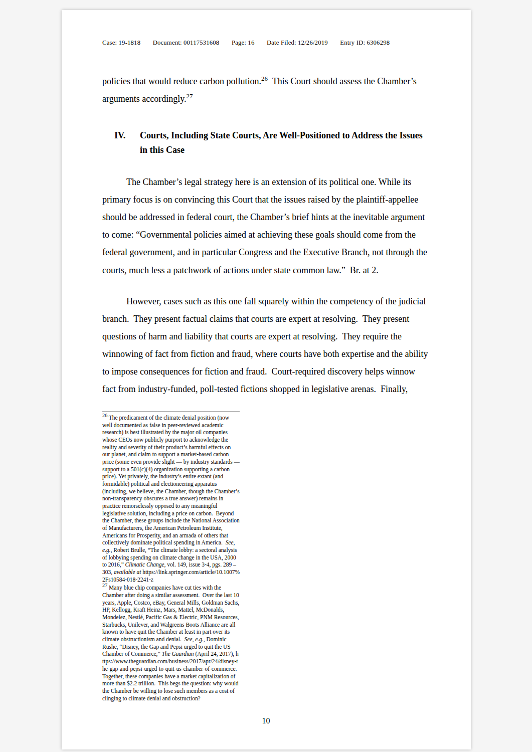Case: 19-1818 Document: 00117531608 Page: 16 Date Filed: 12/26/2019 Entry ID: 6306298
policies that would reduce carbon pollution.26 This Court should assess the Chamber’s arguments accordingly.27
IV. Courts, Including State Courts, Are Well-Positioned to Address the Issues in this Case
The Chamber’s legal strategy here is an extension of its political one. While its primary focus is on convincing this Court that the issues raised by the plaintiff-appellee should be addressed in federal court, the Chamber’s brief hints at the inevitable argument to come: “Governmental policies aimed at achieving these goals should come from the federal government, and in particular Congress and the Executive Branch, not through the courts, much less a patchwork of actions under state common law.” Br. at 2.
However, cases such as this one fall squarely within the competency of the judicial branch. They present factual claims that courts are expert at resolving. They present questions of harm and liability that courts are expert at resolving. They require the winnowing of fact from fiction and fraud, where courts have both expertise and the ability to impose consequences for fiction and fraud. Court-required discovery helps winnow fact from industry-funded, poll-tested fictions shopped in legislative arenas. Finally,
26 The predicament of the climate denial position (now well documented as false in peer-reviewed academic research) is best illustrated by the major oil companies whose CEOs now publicly purport to acknowledge the reality and severity of their product’s harmful effects on our planet, and claim to support a market-based carbon price (some even provide slight — by industry standards — support to a 501(c)(4) organization supporting a carbon price). Yet privately, the industry’s entire extant (and formidable) political and electioneering apparatus (including, we believe, the Chamber, though the Chamber’s non-transparency obscures a true answer) remains in practice remorselessly opposed to any meaningful legislative solution, including a price on carbon. Beyond the Chamber, these groups include the National Association of Manufacturers, the American Petroleum Institute, Americans for Prosperity, and an armada of others that collectively dominate political spending in America. See, e.g., Robert Brulle, “The climate lobby: a sectoral analysis of lobbying spending on climate change in the USA, 2000 to 2016,” Climatic Change, vol. 149, issue 3-4, pgs. 289 – 303, available at https://link.springer.com/article/10.1007%2Fs10584-018-2241-z
27 Many blue chip companies have cut ties with the Chamber after doing a similar assessment. Over the last 10 years, Apple, Costco, eBay, General Mills, Goldman Sachs, HP, Kellogg, Kraft Heinz, Mars, Mattel, McDonalds, Mondelez, Nestlé, Pacific Gas & Electric, PNM Resources, Starbucks, Unilever, and Walgreens Boots Alliance are all known to have quit the Chamber at least in part over its climate obstructionism and denial. See, e.g., Dominic Rushe, “Disney, the Gap and Pepsi urged to quit the US Chamber of Commerce,” The Guardian (April 24, 2017), https://www.theguardian.com/business/2017/apr/24/disney-the-gap-and-pepsi-urged-to-quit-us-chamber-of-commerce. Together, these companies have a market capitalization of more than $2.2 trillion. This begs the question: why would the Chamber be willing to lose such members as a cost of clinging to climate denial and obstruction?
10